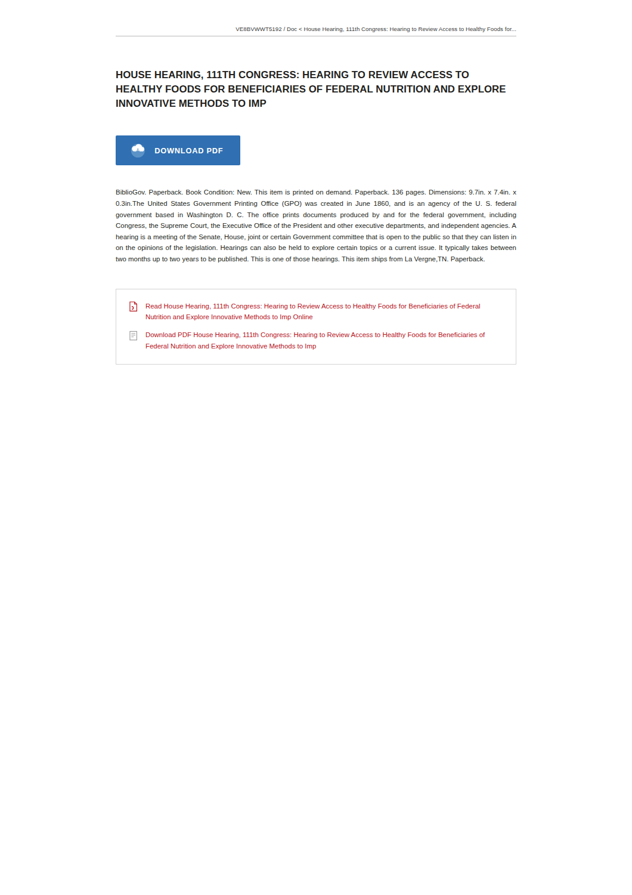VE8BVWWT5192 / Doc < House Hearing, 111th Congress: Hearing to Review Access to Healthy Foods for...
House Hearing, 111th Congress: Hearing to Review Access to Healthy Foods for Beneficiaries of Federal Nutrition and Explore Innovative Methods to Imp
DOWNLOAD PDF
BiblioGov. Paperback. Book Condition: New. This item is printed on demand. Paperback. 136 pages. Dimensions: 9.7in. x 7.4in. x 0.3in.The United States Government Printing Office (GPO) was created in June 1860, and is an agency of the U. S. federal government based in Washington D. C. The office prints documents produced by and for the federal government, including Congress, the Supreme Court, the Executive Office of the President and other executive departments, and independent agencies. A hearing is a meeting of the Senate, House, joint or certain Government committee that is open to the public so that they can listen in on the opinions of the legislation. Hearings can also be held to explore certain topics or a current issue. It typically takes between two months up to two years to be published. This is one of those hearings. This item ships from La Vergne,TN. Paperback.
Read House Hearing, 111th Congress: Hearing to Review Access to Healthy Foods for Beneficiaries of Federal Nutrition and Explore Innovative Methods to Imp Online
Download PDF House Hearing, 111th Congress: Hearing to Review Access to Healthy Foods for Beneficiaries of Federal Nutrition and Explore Innovative Methods to Imp